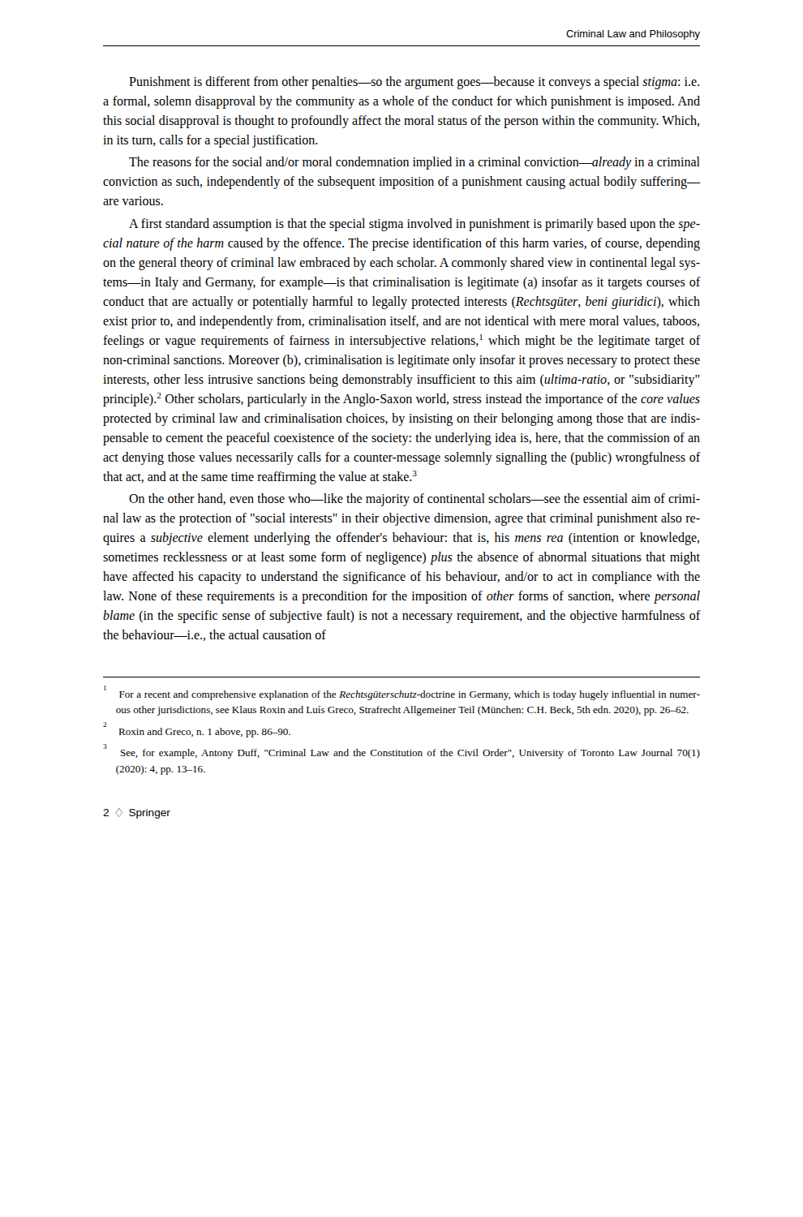Criminal Law and Philosophy
Punishment is different from other penalties—so the argument goes—because it conveys a special stigma: i.e. a formal, solemn disapproval by the community as a whole of the conduct for which punishment is imposed. And this social disapproval is thought to profoundly affect the moral status of the person within the community. Which, in its turn, calls for a special justification.
The reasons for the social and/or moral condemnation implied in a criminal conviction—already in a criminal conviction as such, independently of the subsequent imposition of a punishment causing actual bodily suffering—are various.
A first standard assumption is that the special stigma involved in punishment is primarily based upon the special nature of the harm caused by the offence. The precise identification of this harm varies, of course, depending on the general theory of criminal law embraced by each scholar. A commonly shared view in continental legal systems—in Italy and Germany, for example—is that criminalisation is legitimate (a) insofar as it targets courses of conduct that are actually or potentially harmful to legally protected interests (Rechtsgüter, beni giuridici), which exist prior to, and independently from, criminalisation itself, and are not identical with mere moral values, taboos, feelings or vague requirements of fairness in intersubjective relations,1 which might be the legitimate target of non-criminal sanctions. Moreover (b), criminalisation is legitimate only insofar it proves necessary to protect these interests, other less intrusive sanctions being demonstrably insufficient to this aim (ultima-ratio, or "subsidiarity" principle).2 Other scholars, particularly in the Anglo-Saxon world, stress instead the importance of the core values protected by criminal law and criminalisation choices, by insisting on their belonging among those that are indispensable to cement the peaceful coexistence of the society: the underlying idea is, here, that the commission of an act denying those values necessarily calls for a counter-message solemnly signalling the (public) wrongfulness of that act, and at the same time reaffirming the value at stake.3
On the other hand, even those who—like the majority of continental scholars—see the essential aim of criminal law as the protection of "social interests" in their objective dimension, agree that criminal punishment also requires a subjective element underlying the offender's behaviour: that is, his mens rea (intention or knowledge, sometimes recklessness or at least some form of negligence) plus the absence of abnormal situations that might have affected his capacity to understand the significance of his behaviour, and/or to act in compliance with the law. None of these requirements is a precondition for the imposition of other forms of sanction, where personal blame (in the specific sense of subjective fault) is not a necessary requirement, and the objective harmfulness of the behaviour—i.e., the actual causation of
1 For a recent and comprehensive explanation of the Rechtsgüterschutz-doctrine in Germany, which is today hugely influential in numerous other jurisdictions, see Klaus Roxin and Luís Greco, Strafrecht Allgemeiner Teil (München: C.H. Beck, 5th edn. 2020), pp. 26–62.
2 Roxin and Greco, n. 1 above, pp. 86–90.
3 See, for example, Antony Duff, "Criminal Law and the Constitution of the Civil Order", University of Toronto Law Journal 70(1) (2020): 4, pp. 13–16.
2 ♢ Springer